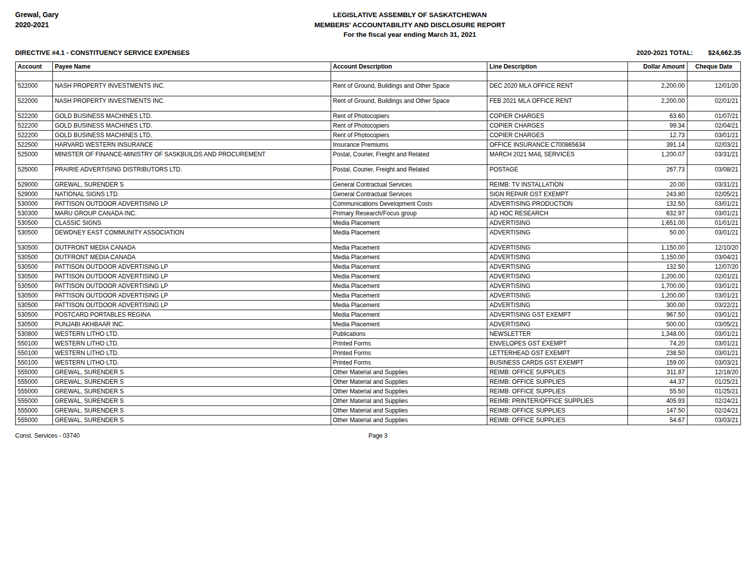Grewal, Gary
2020-2021
LEGISLATIVE ASSEMBLY OF SASKATCHEWAN
MEMBERS' ACCOUNTABILITY AND DISCLOSURE REPORT
For the fiscal year ending March 31, 2021
DIRECTIVE #4.1 - CONSTITUENCY SERVICE EXPENSES
2020-2021 TOTAL:$24,662.35
| Account | Payee Name | Account Description | Line Description | Dollar Amount | Cheque Date |
| --- | --- | --- | --- | --- | --- |
| 522000 | NASH PROPERTY INVESTMENTS INC. | Rent of Ground, Buildings and Other Space | DEC 2020 MLA OFFICE RENT | 2,200.00 | 12/01/20 |
| 522000 | NASH PROPERTY INVESTMENTS INC. | Rent of Ground, Buildings and Other Space | FEB 2021 MLA OFFICE RENT | 2,200.00 | 02/01/21 |
| 522200 | GOLD BUSINESS MACHINES LTD. | Rent of Photocopiers | COPIER CHARGES | 63.60 | 01/07/21 |
| 522200 | GOLD BUSINESS MACHINES LTD. | Rent of Photocopiers | COPIER CHARGES | 99.34 | 02/04/21 |
| 522200 | GOLD BUSINESS MACHINES LTD. | Rent of Photocopiers | COPIER CHARGES | 12.73 | 03/01/21 |
| 522500 | HARVARD WESTERN INSURANCE | Insurance Premiums | OFFICE INSURANCE C700865634 | 391.14 | 02/03/21 |
| 525000 | MINISTER OF FINANCE-MINISTRY OF SASKBUILDS AND PROCUREMENT | Postal, Courier, Freight and Related | MARCH 2021 MAIL SERVICES | 1,200.07 | 03/31/21 |
| 525000 | PRAIRIE ADVERTISING DISTRIBUTORS LTD. | Postal, Courier, Freight and Related | POSTAGE | 267.73 | 03/08/21 |
| 529000 | GREWAL, SURENDER S | General Contractual Services | REIMB: TV INSTALLATION | 20.00 | 03/31/21 |
| 529000 | NATIONAL SIGNS LTD. | General Contractual Services | SIGN REPAIR GST EXEMPT | 243.80 | 02/05/21 |
| 530000 | PATTISON OUTDOOR ADVERTISING LP | Communications Development Costs | ADVERTISING PRODUCTION | 132.50 | 03/01/21 |
| 530300 | MARU GROUP CANADA INC. | Primary Research/Focus group | AD HOC RESEARCH | 632.97 | 03/01/21 |
| 530500 | CLASSIC SIGNS | Media Placement | ADVERTISING | 1,651.00 | 01/01/21 |
| 530500 | DEWDNEY EAST COMMUNITY ASSOCIATION | Media Placement | ADVERTISING | 50.00 | 03/01/21 |
| 530500 | OUTFRONT MEDIA CANADA | Media Placement | ADVERTISING | 1,150.00 | 12/10/20 |
| 530500 | OUTFRONT MEDIA CANADA | Media Placement | ADVERTISING | 1,150.00 | 03/04/21 |
| 530500 | PATTISON OUTDOOR ADVERTISING LP | Media Placement | ADVERTISING | 132.50 | 12/07/20 |
| 530500 | PATTISON OUTDOOR ADVERTISING LP | Media Placement | ADVERTISING | 1,200.00 | 02/01/21 |
| 530500 | PATTISON OUTDOOR ADVERTISING LP | Media Placement | ADVERTISING | 1,700.00 | 03/01/21 |
| 530500 | PATTISON OUTDOOR ADVERTISING LP | Media Placement | ADVERTISING | 1,200.00 | 03/01/21 |
| 530500 | PATTISON OUTDOOR ADVERTISING LP | Media Placement | ADVERTISING | 300.00 | 03/22/21 |
| 530500 | POSTCARD PORTABLES REGINA | Media Placement | ADVERTISING GST EXEMPT | 967.50 | 03/01/21 |
| 530500 | PUNJABI AKHBAAR INC. | Media Placement | ADVERTISING | 500.00 | 03/05/21 |
| 530800 | WESTERN LITHO LTD. | Publications | NEWSLETTER | 1,348.00 | 03/01/21 |
| 550100 | WESTERN LITHO LTD. | Printed Forms | ENVELOPES GST EXEMPT | 74.20 | 03/01/21 |
| 550100 | WESTERN LITHO LTD. | Printed Forms | LETTERHEAD GST EXEMPT | 238.50 | 03/01/21 |
| 550100 | WESTERN LITHO LTD. | Printed Forms | BUSINESS CARDS GST EXEMPT | 159.00 | 03/03/21 |
| 555000 | GREWAL, SURENDER S | Other Material and Supplies | REIMB: OFFICE SUPPLIES | 311.87 | 12/18/20 |
| 555000 | GREWAL, SURENDER S | Other Material and Supplies | REIMB: OFFICE SUPPLIES | 44.37 | 01/25/21 |
| 555000 | GREWAL, SURENDER S | Other Material and Supplies | REIMB: OFFICE SUPPLIES | 55.50 | 01/25/21 |
| 555000 | GREWAL, SURENDER S | Other Material and Supplies | REIMB: PRINTER/OFFICE SUPPLIES | 405.93 | 02/24/21 |
| 555000 | GREWAL, SURENDER S | Other Material and Supplies | REIMB: OFFICE SUPPLIES | 147.50 | 02/24/21 |
| 555000 | GREWAL, SURENDER S | Other Material and Supplies | REIMB: OFFICE SUPPLIES | 54.67 | 03/03/21 |
Const. Services - 03740
Page 3